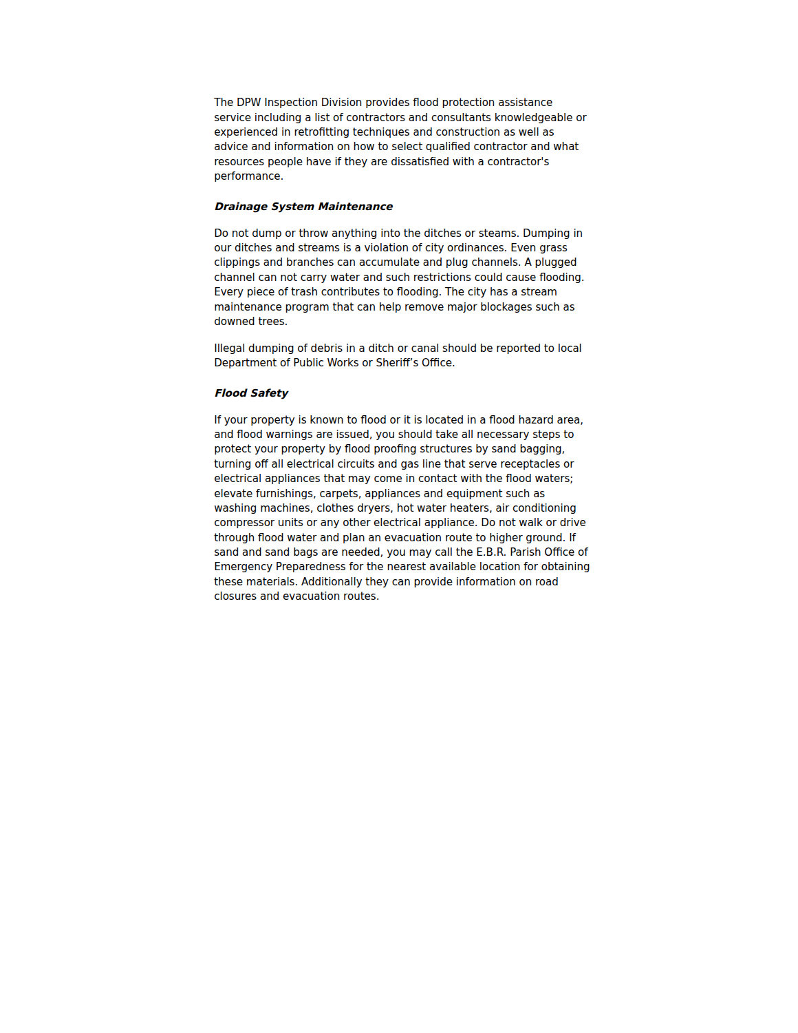The DPW Inspection Division provides flood protection assistance service including a list of contractors and consultants knowledgeable or experienced in retrofitting techniques and construction as well as advice and information on how to select qualified contractor and what resources people have if they are dissatisfied with a contractor's performance.
Drainage System Maintenance
Do not dump or throw anything into the ditches or steams. Dumping in our ditches and streams is a violation of city ordinances. Even grass clippings and branches can accumulate and plug channels. A plugged channel can not carry water and such restrictions could cause flooding. Every piece of trash contributes to flooding. The city has a stream maintenance program that can help remove major blockages such as downed trees.
Illegal dumping of debris in a ditch or canal should be reported to local Department of Public Works or Sheriff’s Office.
Flood Safety
If your property is known to flood or it is located in a flood hazard area, and flood warnings are issued, you should take all necessary steps to protect your property by flood proofing structures by sand bagging, turning off all electrical circuits and gas line that serve receptacles or electrical appliances that may come in contact with the flood waters; elevate furnishings, carpets, appliances and equipment such as washing machines, clothes dryers, hot water heaters, air conditioning compressor units or any other electrical appliance. Do not walk or drive through flood water and plan an evacuation route to higher ground. If sand and sand bags are needed, you may call the E.B.R. Parish Office of Emergency Preparedness for the nearest available location for obtaining these materials. Additionally they can provide information on road closures and evacuation routes.